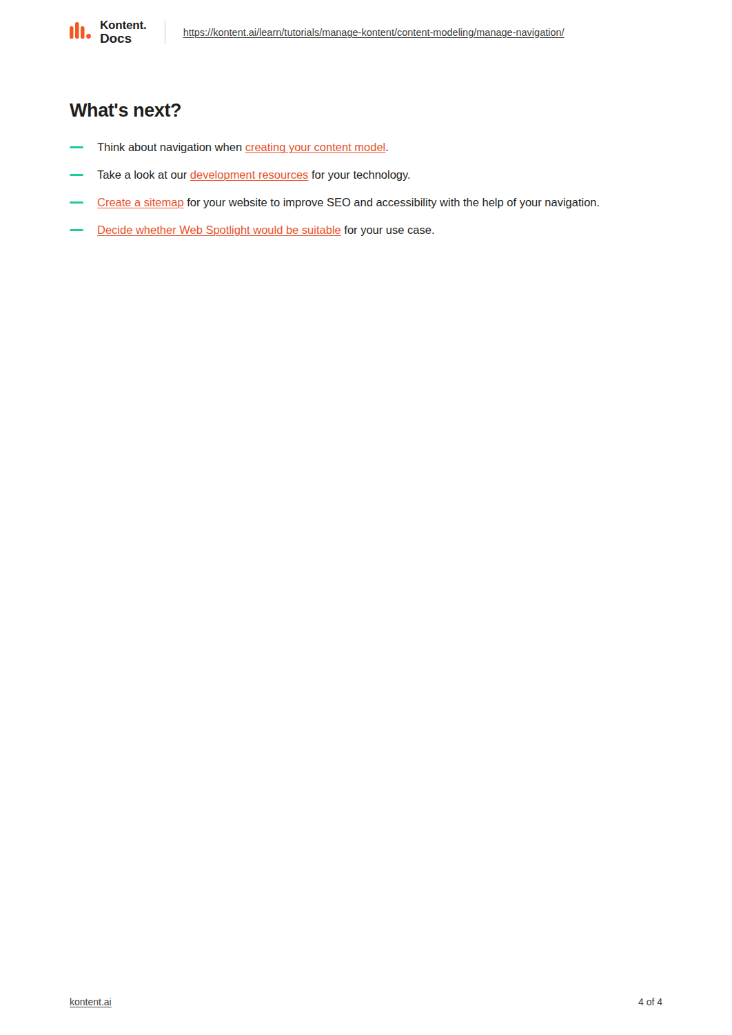Kontent. Docs
https://kontent.ai/learn/tutorials/manage-kontent/content-modeling/manage-navigation/
What's next?
Think about navigation when creating your content model.
Take a look at our development resources for your technology.
Create a sitemap for your website to improve SEO and accessibility with the help of your navigation.
Decide whether Web Spotlight would be suitable for your use case.
kontent.ai 4 of 4